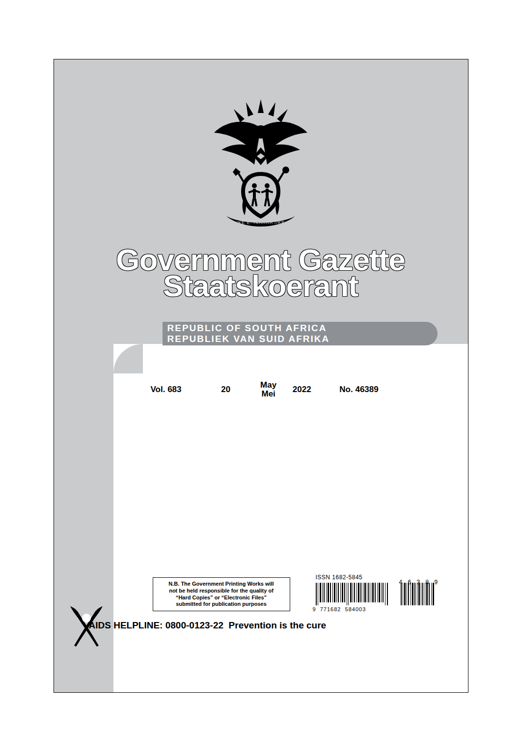!KE E: /XARRA //KE
Government Gazette
Staatskoerant
REPUBLIC OF SOUTH AFRICA
REPUBLIEK VAN SUID AFRIKA
| Vol. 683 | 20 | May Mei | 2022 | No. 46389 |
N.B. The Government Printing Works will
not be held responsible for the quality of
“Hard Copies” or “Electronic Files”
submitted for publication purposes
ISSN 1682-5845
9 771682 584003
4 6 3 8 9
AIDS HELPLINE: 0800-0123-22 Prevention is the cure